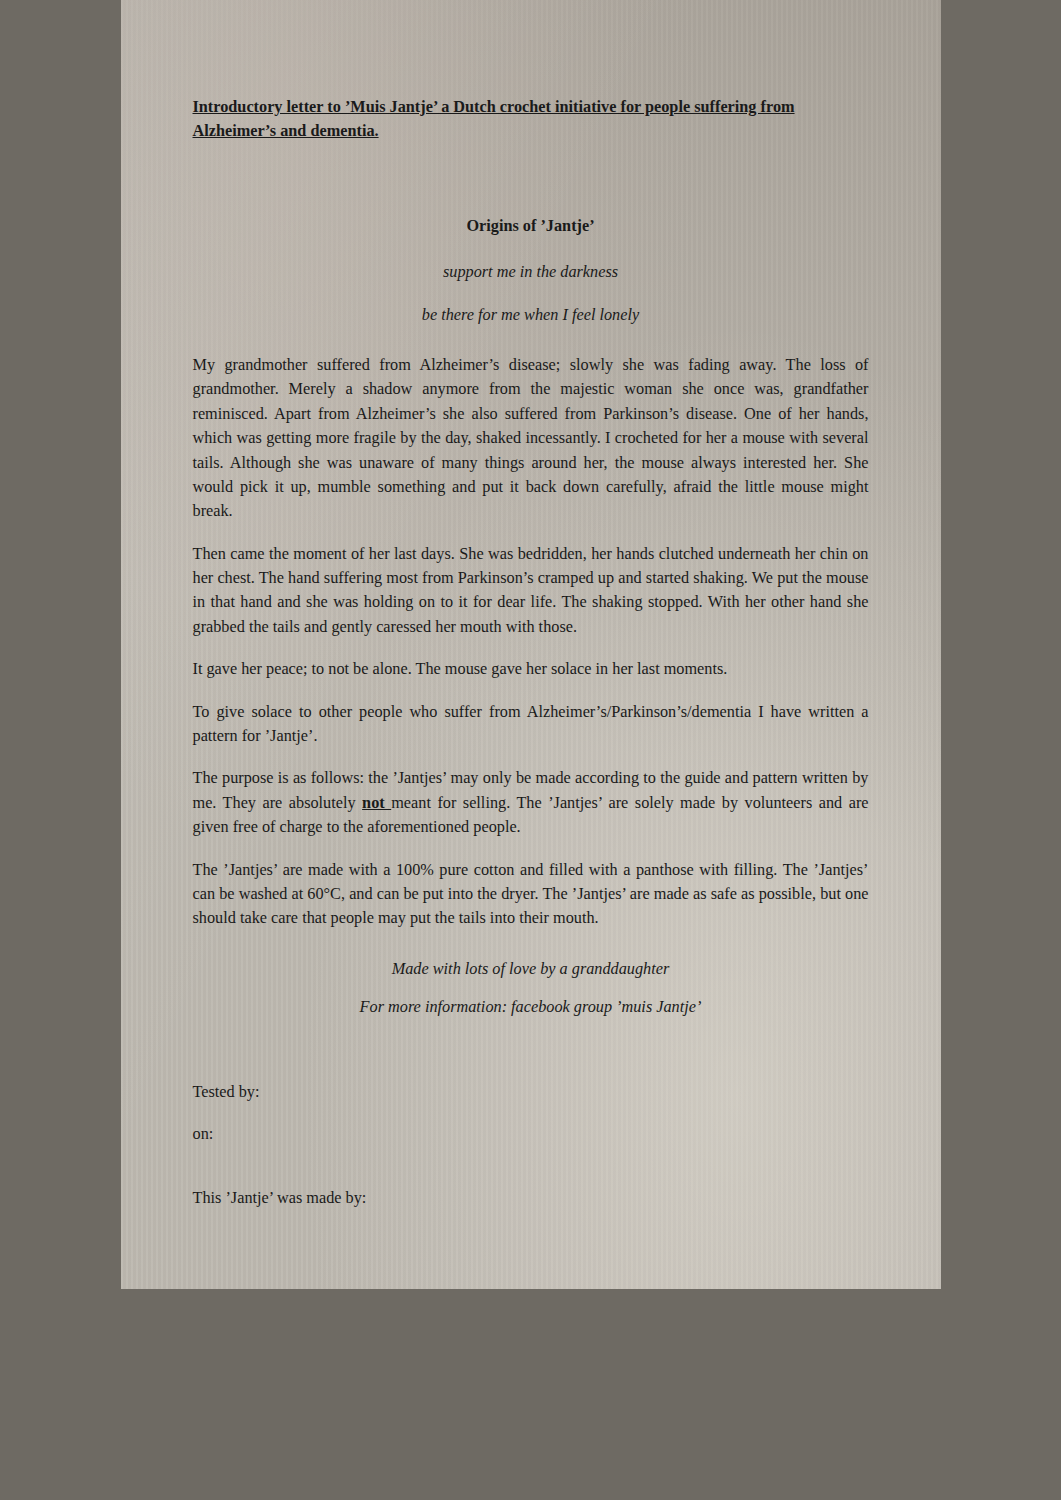Introductory letter to ’Muis Jantje’ a Dutch crochet initiative for people suffering from Alzheimer’s and dementia.
Origins of ’Jantje’
support me in the darkness
be there for me when I feel lonely
My grandmother suffered from Alzheimer’s disease; slowly she was fading away. The loss of grandmother. Merely a shadow anymore from the majestic woman she once was, grandfather reminisced. Apart from Alzheimer’s she also suffered from Parkinson’s disease. One of her hands, which was getting more fragile by the day, shaked incessantly. I crocheted for her a mouse with several tails. Although she was unaware of many things around her, the mouse always interested her. She would pick it up, mumble something and put it back down carefully, afraid the little mouse might break.
Then came the moment of her last days. She was bedridden, her hands clutched underneath her chin on her chest. The hand suffering most from Parkinson’s cramped up and started shaking. We put the mouse in that hand and she was holding on to it for dear life. The shaking stopped. With her other hand she grabbed the tails and gently caressed her mouth with those.
It gave her peace; to not be alone. The mouse gave her solace in her last moments.
To give solace to other people who suffer from Alzheimer’s/Parkinson’s/dementia I have written a pattern for ’Jantje’.
The purpose is as follows: the ’Jantjes’ may only be made according to the guide and pattern written by me. They are absolutely not meant for selling. The ’Jantjes’ are solely made by volunteers and are given free of charge to the aforementioned people.
The ’Jantjes’ are made with a 100% pure cotton and filled with a panthose with filling. The ’Jantjes’ can be washed at 60°C, and can be put into the dryer. The ’Jantjes’ are made as safe as possible, but one should take care that people may put the tails into their mouth.
Made with lots of love by a granddaughter
For more information: facebook group ’muis Jantje’
Tested by:
on:
This ’Jantje’ was made by: